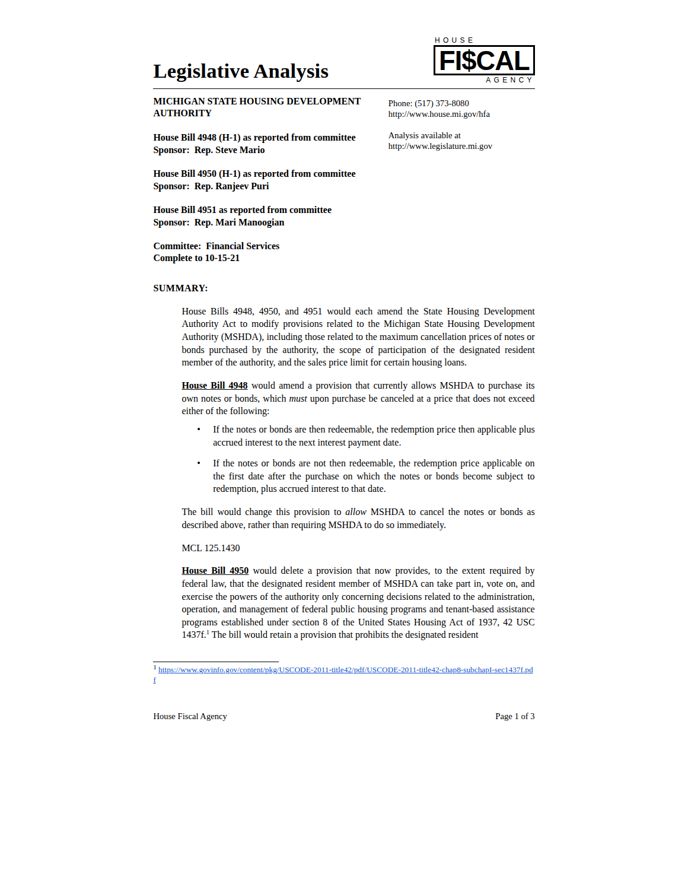Legislative Analysis
H O U S E
FI$CAL
A G E N C Y
MICHIGAN STATE HOUSING DEVELOPMENT
AUTHORITY
House Bill 4948 (H-1) as reported from committee
Sponsor: Rep. Steve Mario
House Bill 4950 (H-1) as reported from committee
Sponsor: Rep. Ranjeev Puri
House Bill 4951 as reported from committee
Sponsor: Rep. Mari Manoogian
Committee: Financial Services
Complete to 10-15-21
Phone: (517) 373-8080
http://www.house.mi.gov/hfa
Analysis available at
http://www.legislature.mi.gov
SUMMARY:
House Bills 4948, 4950, and 4951 would each amend the State Housing Development Authority Act to modify provisions related to the Michigan State Housing Development Authority (MSHDA), including those related to the maximum cancellation prices of notes or bonds purchased by the authority, the scope of participation of the designated resident member of the authority, and the sales price limit for certain housing loans.
House Bill 4948 would amend a provision that currently allows MSHDA to purchase its own notes or bonds, which must upon purchase be canceled at a price that does not exceed either of the following:
If the notes or bonds are then redeemable, the redemption price then applicable plus accrued interest to the next interest payment date.
If the notes or bonds are not then redeemable, the redemption price applicable on the first date after the purchase on which the notes or bonds become subject to redemption, plus accrued interest to that date.
The bill would change this provision to allow MSHDA to cancel the notes or bonds as described above, rather than requiring MSHDA to do so immediately.
MCL 125.1430
House Bill 4950 would delete a provision that now provides, to the extent required by federal law, that the designated resident member of MSHDA can take part in, vote on, and exercise the powers of the authority only concerning decisions related to the administration, operation, and management of federal public housing programs and tenant-based assistance programs established under section 8 of the United States Housing Act of 1937, 42 USC 1437f.1 The bill would retain a provision that prohibits the designated resident
1 https://www.govinfo.gov/content/pkg/USCODE-2011-title42/pdf/USCODE-2011-title42-chap8-subchapI-sec1437f.pdf
House Fiscal Agency
Page 1 of 3